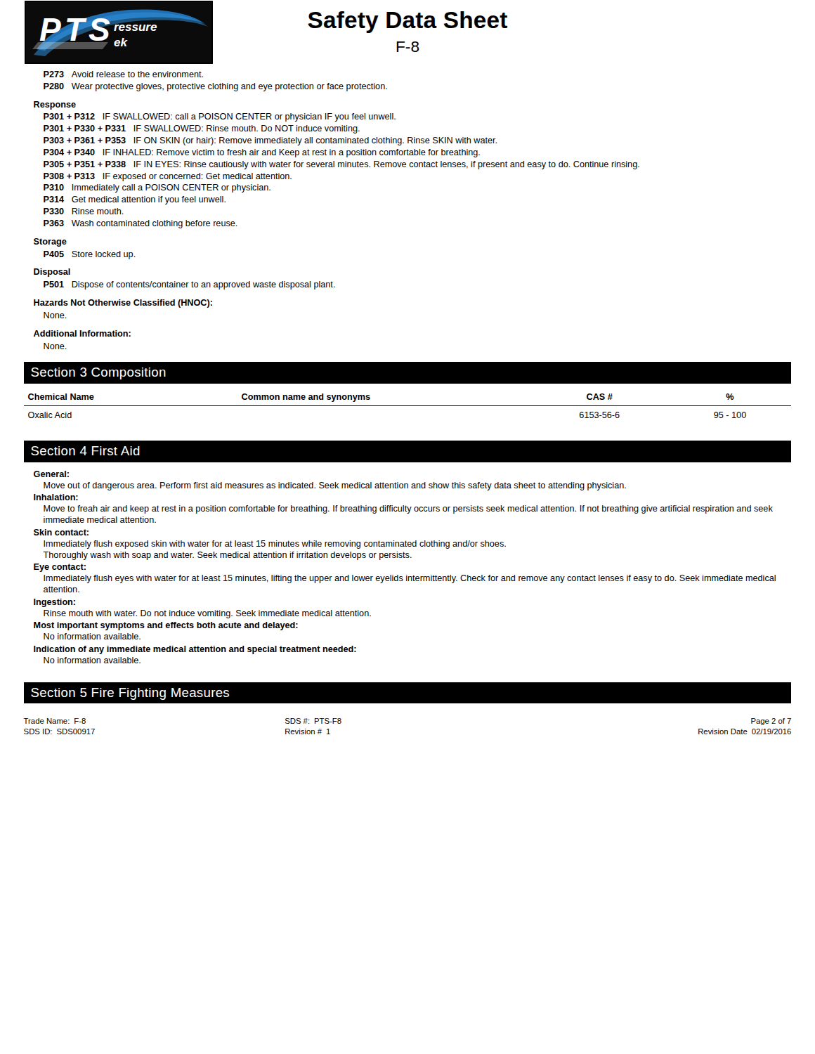P T S ressure ek
Safety Data Sheet
F-8
P273 Avoid release to the environment.
P280 Wear protective gloves, protective clothing and eye protection or face protection.
Response
P301 + P312 IF SWALLOWED: call a POISON CENTER or physician IF you feel unwell.
P301 + P330 + P331 IF SWALLOWED: Rinse mouth. Do NOT induce vomiting.
P303 + P361 + P353 IF ON SKIN (or hair): Remove immediately all contaminated clothing. Rinse SKIN with water.
P304 + P340 IF INHALED: Remove victim to fresh air and Keep at rest in a position comfortable for breathing.
P305 + P351 + P338 IF IN EYES: Rinse cautiously with water for several minutes. Remove contact lenses, if present and easy to do. Continue rinsing.
P308 + P313 IF exposed or concerned: Get medical attention.
P310 Immediately call a POISON CENTER or physician.
P314 Get medical attention if you feel unwell.
P330 Rinse mouth.
P363 Wash contaminated clothing before reuse.
Storage
P405 Store locked up.
Disposal
P501 Dispose of contents/container to an approved waste disposal plant.
Hazards Not Otherwise Classified (HNOC):
None.
Additional Information:
None.
Section 3 Composition
| Chemical Name | Common name and synonyms | CAS # | % |
| --- | --- | --- | --- |
| Oxalic Acid | | 6153-56-6 | 95 - 100 |
Section 4 First Aid
General:
Move out of dangerous area. Perform first aid measures as indicated. Seek medical attention and show this safety data sheet to attending physician.
Inhalation:
Move to freah air and keep at rest in a position comfortable for breathing. If breathing difficulty occurs or persists seek medical attention. If not breathing give artificial respiration and seek immediate medical attention.
Skin contact:
Immediately flush exposed skin with water for at least 15 minutes while removing contaminated clothing and/or shoes.
Thoroughly wash with soap and water. Seek medical attention if irritation develops or persists.
Eye contact:
Immediately flush eyes with water for at least 15 minutes, lifting the upper and lower eyelids intermittently. Check for and remove any contact lenses if easy to do. Seek immediate medical attention.
Ingestion:
Rinse mouth with water. Do not induce vomiting. Seek immediate medical attention.
Most important symptoms and effects both acute and delayed:
No information available.
Indication of any immediate medical attention and special treatment needed:
No information available.
Section 5 Fire Fighting Measures
| Trade Name: F-8 | SDS #: PTS-F8 | Page 2 of 7 |
| SDS ID: SDS00917 | Revision # 1 | Revision Date 02/19/2016 |